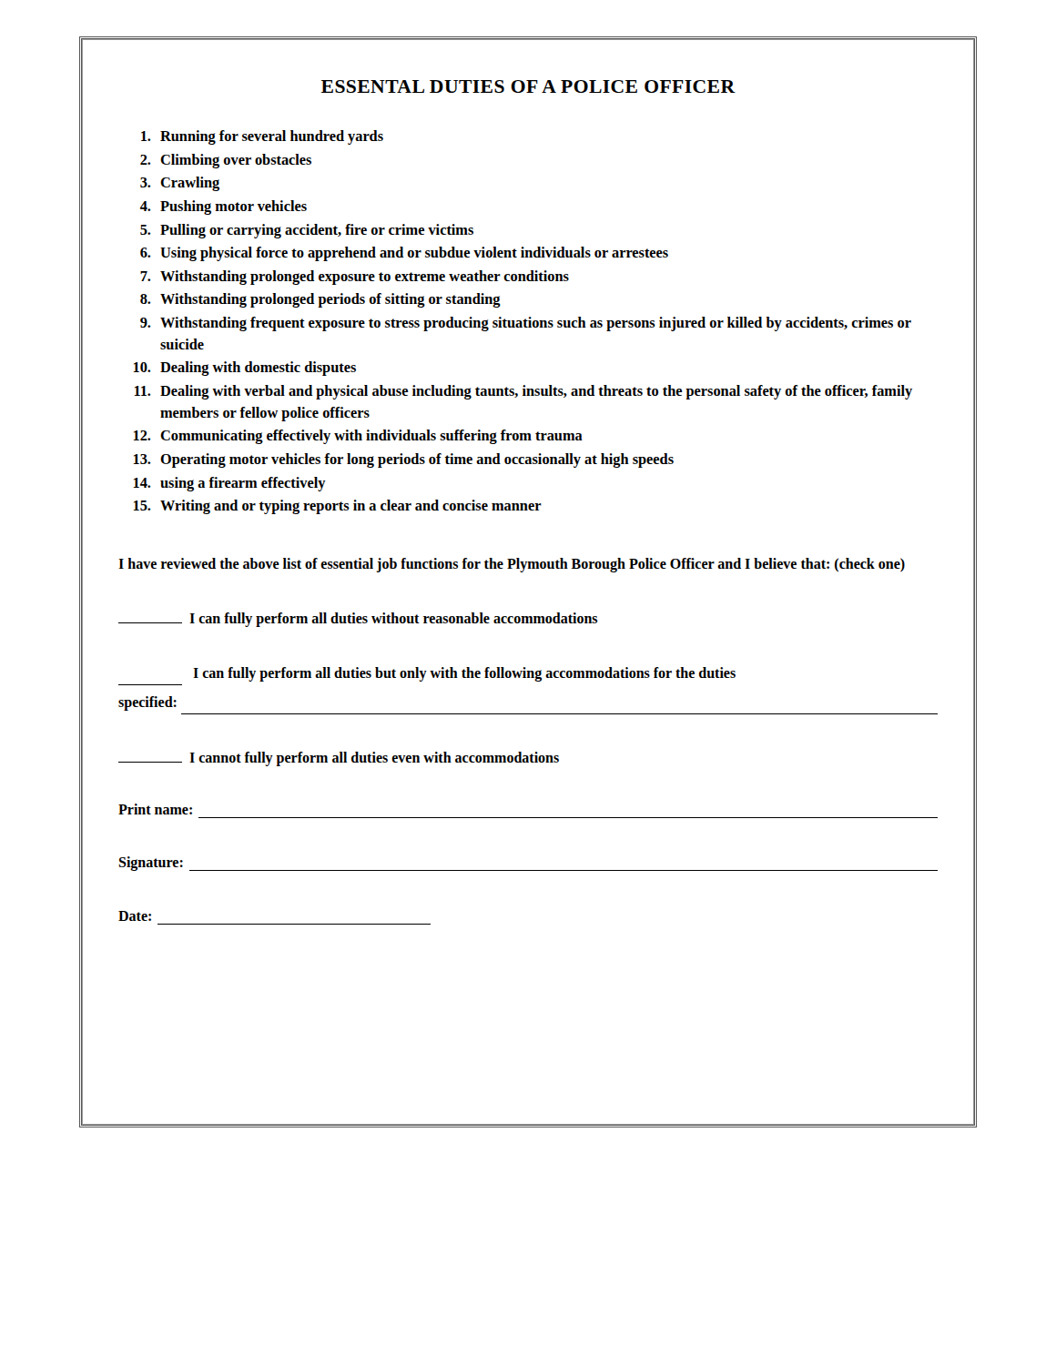ESSENTAL DUTIES OF A POLICE OFFICER
Running for several hundred yards
Climbing over obstacles
Crawling
Pushing motor vehicles
Pulling or carrying accident, fire or crime victims
Using physical force to apprehend and or subdue violent individuals or arrestees
Withstanding prolonged exposure to extreme weather conditions
Withstanding prolonged periods of sitting or standing
Withstanding frequent exposure to stress producing situations such as persons injured or killed by accidents, crimes or suicide
Dealing with domestic disputes
Dealing with verbal and physical abuse including taunts, insults, and threats to the personal safety of the officer, family members or fellow police officers
Communicating effectively with individuals suffering from trauma
Operating motor vehicles for long periods of time and occasionally at high speeds
using a firearm effectively
Writing and or typing reports in a clear and concise manner
I have reviewed the above list of essential job functions for the Plymouth Borough Police Officer and I believe that: (check one)
I can fully perform all duties without reasonable accommodations
I can fully perform all duties but only with the following accommodations for the duties
specified:
I cannot fully perform all duties even with accommodations
Print name:
Signature:
Date: